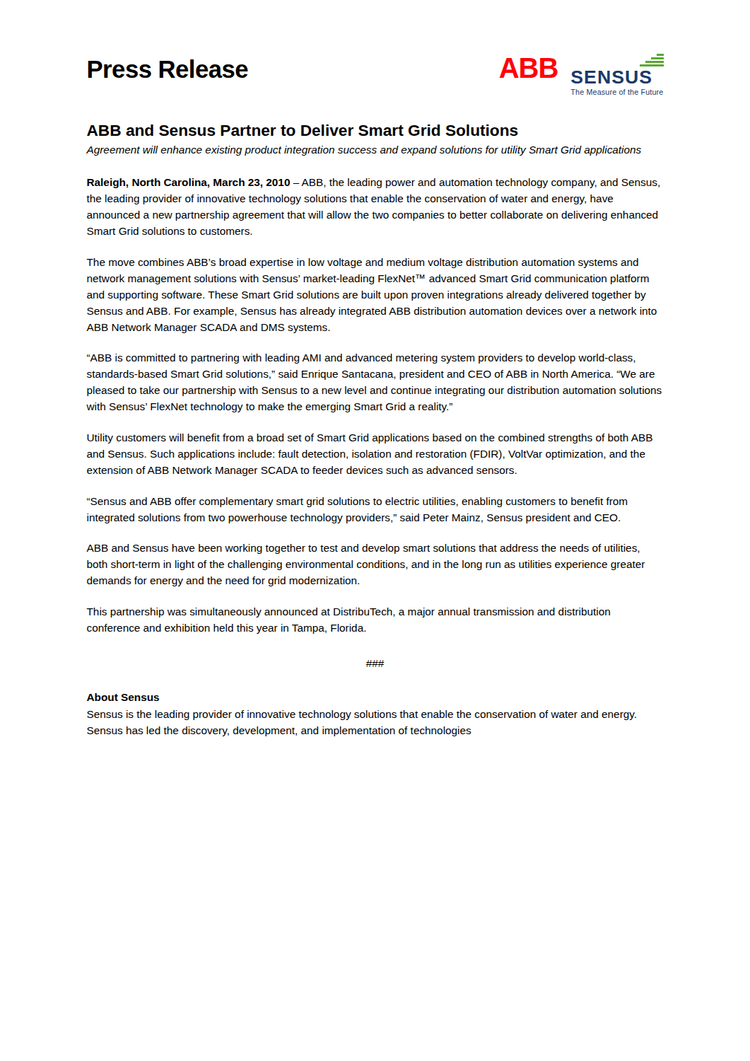Press Release
ABB
SENSUS
The Measure of the Future
ABB and Sensus Partner to Deliver Smart Grid Solutions
Agreement will enhance existing product integration success and expand solutions for utility Smart Grid applications
Raleigh, North Carolina, March 23, 2010 – ABB, the leading power and automation technology company, and Sensus, the leading provider of innovative technology solutions that enable the conservation of water and energy, have announced a new partnership agreement that will allow the two companies to better collaborate on delivering enhanced Smart Grid solutions to customers.
The move combines ABB’s broad expertise in low voltage and medium voltage distribution automation systems and network management solutions with Sensus’ market-leading FlexNet™ advanced Smart Grid communication platform and supporting software. These Smart Grid solutions are built upon proven integrations already delivered together by Sensus and ABB. For example, Sensus has already integrated ABB distribution automation devices over a network into ABB Network Manager SCADA and DMS systems.
“ABB is committed to partnering with leading AMI and advanced metering system providers to develop world-class, standards-based Smart Grid solutions,” said Enrique Santacana, president and CEO of ABB in North America. “We are pleased to take our partnership with Sensus to a new level and continue integrating our distribution automation solutions with Sensus’ FlexNet technology to make the emerging Smart Grid a reality.”
Utility customers will benefit from a broad set of Smart Grid applications based on the combined strengths of both ABB and Sensus. Such applications include: fault detection, isolation and restoration (FDIR), VoltVar optimization, and the extension of ABB Network Manager SCADA to feeder devices such as advanced sensors.
“Sensus and ABB offer complementary smart grid solutions to electric utilities, enabling customers to benefit from integrated solutions from two powerhouse technology providers,” said Peter Mainz, Sensus president and CEO.
ABB and Sensus have been working together to test and develop smart solutions that address the needs of utilities, both short-term in light of the challenging environmental conditions, and in the long run as utilities experience greater demands for energy and the need for grid modernization.
This partnership was simultaneously announced at DistribuTech, a major annual transmission and distribution conference and exhibition held this year in Tampa, Florida.
###
About Sensus
Sensus is the leading provider of innovative technology solutions that enable the conservation of water and energy. Sensus has led the discovery, development, and implementation of technologies